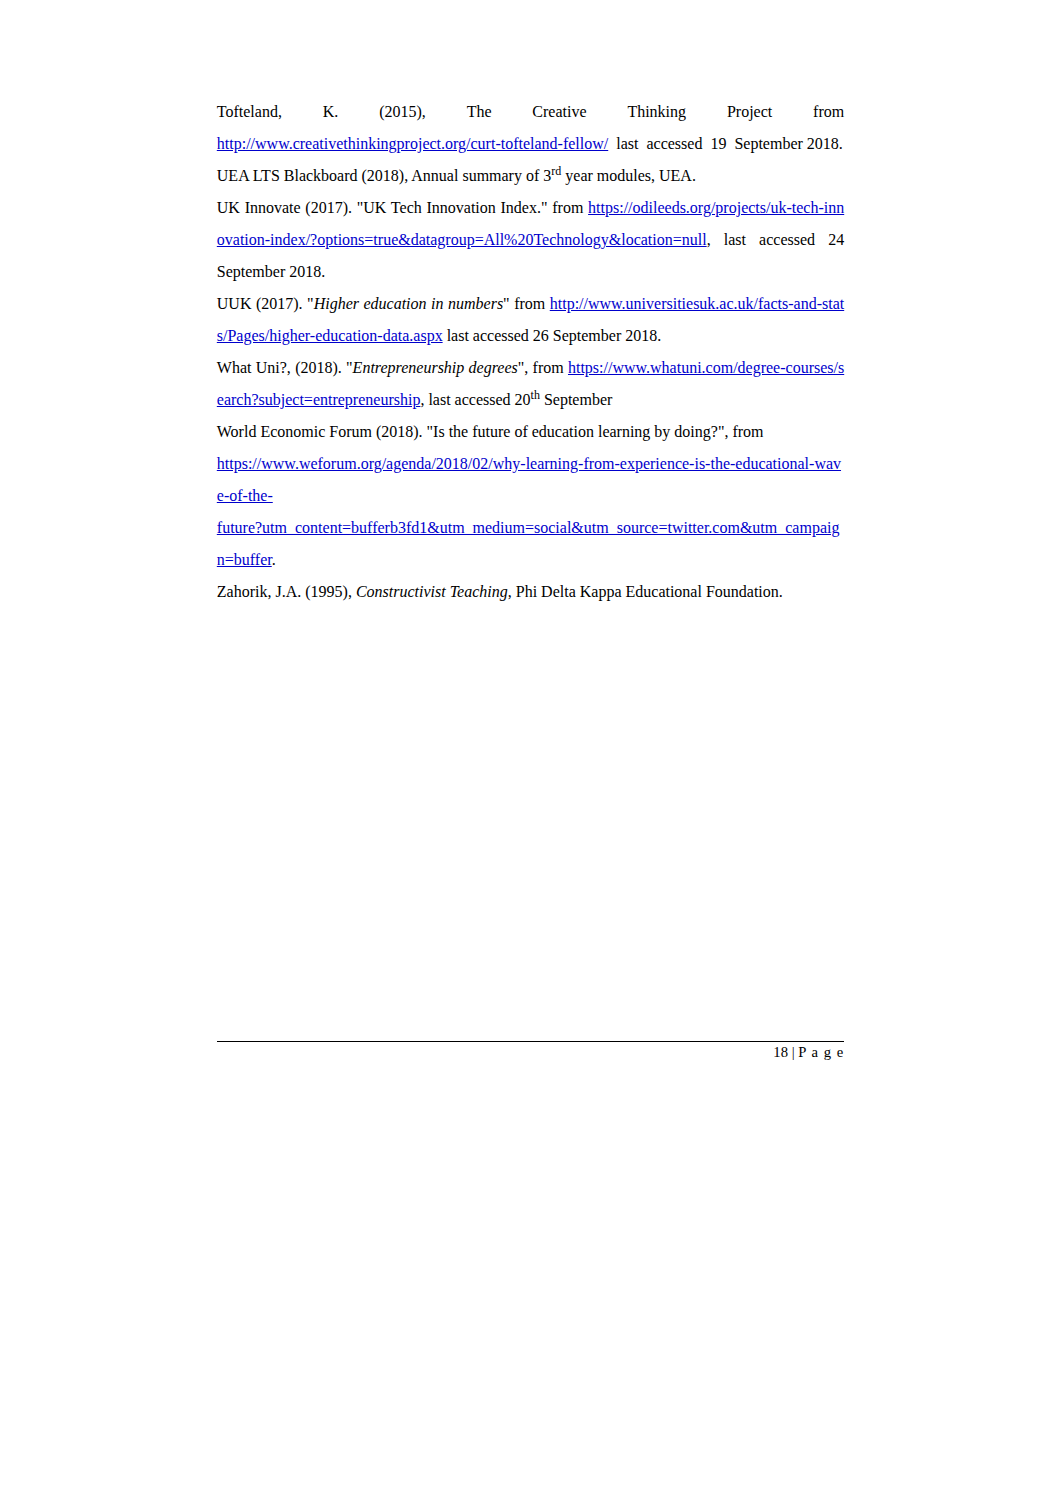Tofteland, K. (2015), The Creative Thinking Project from http://www.creativethinkingproject.org/curt-tofteland-fellow/ last accessed 19 September 2018.
UEA LTS Blackboard (2018), Annual summary of 3rd year modules, UEA.
UK Innovate (2017). "UK Tech Innovation Index." from https://odileeds.org/projects/uk-tech-innovation-index/?options=true&datagroup=All%20Technology&location=null, last accessed 24 September 2018.
UUK (2017). "Higher education in numbers" from http://www.universitiesuk.ac.uk/facts-and-stats/Pages/higher-education-data.aspx last accessed 26 September 2018.
What Uni?, (2018). "Entrepreneurship degrees", from https://www.whatuni.com/degree-courses/search?subject=entrepreneurship, last accessed 20th September
World Economic Forum (2018). "Is the future of education learning by doing?", from
https://www.weforum.org/agenda/2018/02/why-learning-from-experience-is-the-educational-wave-of-the-
future?utm_content=bufferb3fd1&utm_medium=social&utm_source=twitter.com&utm_campaign=buffer.
Zahorik, J.A. (1995), Constructivist Teaching, Phi Delta Kappa Educational Foundation.
18 | P a g e